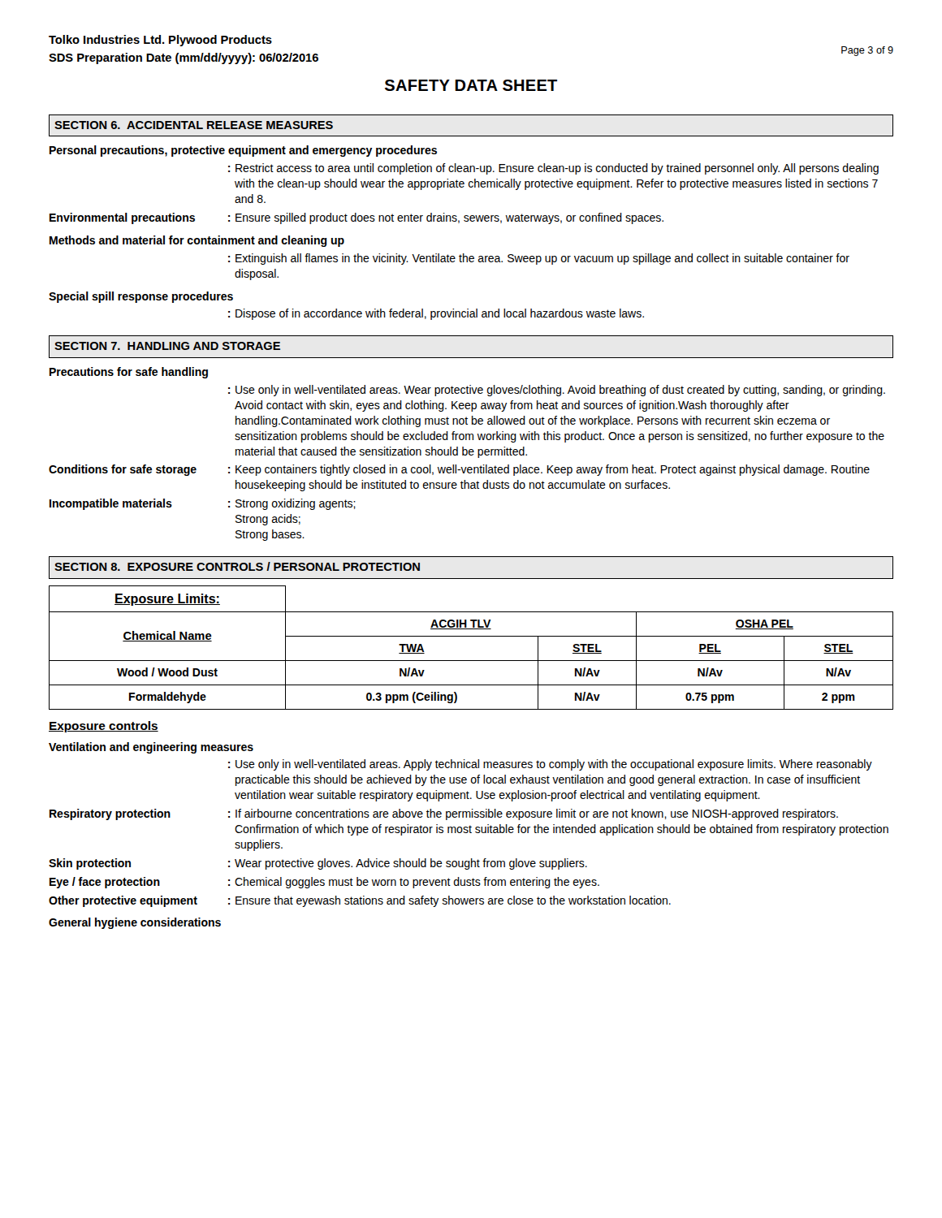Tolko Industries Ltd. Plywood Products
SDS Preparation Date (mm/dd/yyyy): 06/02/2016
Page 3 of 9
SAFETY DATA SHEET
SECTION 6. ACCIDENTAL RELEASE MEASURES
Personal precautions, protective equipment and emergency procedures
| | : | Restrict access to area until completion of clean-up. Ensure clean-up is conducted by trained personnel only. All persons dealing with the clean-up should wear the appropriate chemically protective equipment. Refer to protective measures listed in sections 7 and 8. |
| Environmental precautions | : | Ensure spilled product does not enter drains, sewers, waterways, or confined spaces. |
Methods and material for containment and cleaning up
| | : | Extinguish all flames in the vicinity. Ventilate the area. Sweep up or vacuum up spillage and collect in suitable container for disposal. |
Special spill response procedures
| | : | Dispose of in accordance with federal, provincial and local hazardous waste laws. |
SECTION 7. HANDLING AND STORAGE
Precautions for safe handling
| | : | Use only in well-ventilated areas. Wear protective gloves/clothing. Avoid breathing of dust created by cutting, sanding, or grinding. Avoid contact with skin, eyes and clothing. Keep away from heat and sources of ignition.Wash thoroughly after handling.Contaminated work clothing must not be allowed out of the workplace. Persons with recurrent skin eczema or sensitization problems should be excluded from working with this product. Once a person is sensitized, no further exposure to the material that caused the sensitization should be permitted. |
| Conditions for safe storage | : | Keep containers tightly closed in a cool, well-ventilated place. Keep away from heat. Protect against physical damage. Routine housekeeping should be instituted to ensure that dusts do not accumulate on surfaces. |
| Incompatible materials | : | Strong oxidizing agents; Strong acids; Strong bases. |
SECTION 8. EXPOSURE CONTROLS / PERSONAL PROTECTION
| Exposure Limits: | |
| Chemical Name | ACGIH TLV | OSHA PEL |
| TWA | STEL | PEL | STEL |
| Wood / Wood Dust | N/Av | N/Av | N/Av | N/Av |
| Formaldehyde | 0.3 ppm (Ceiling) | N/Av | 0.75 ppm | 2 ppm |
Exposure controls
Ventilation and engineering measures
| | : | Use only in well-ventilated areas. Apply technical measures to comply with the occupational exposure limits. Where reasonably practicable this should be achieved by the use of local exhaust ventilation and good general extraction. In case of insufficient ventilation wear suitable respiratory equipment. Use explosion-proof electrical and ventilating equipment. |
| Respiratory protection | : | If airbourne concentrations are above the permissible exposure limit or are not known, use NIOSH-approved respirators. Confirmation of which type of respirator is most suitable for the intended application should be obtained from respiratory protection suppliers. |
| Skin protection | : | Wear protective gloves. Advice should be sought from glove suppliers. |
| Eye / face protection | : | Chemical goggles must be worn to prevent dusts from entering the eyes. |
| Other protective equipment | : | Ensure that eyewash stations and safety showers are close to the workstation location. |
General hygiene considerations